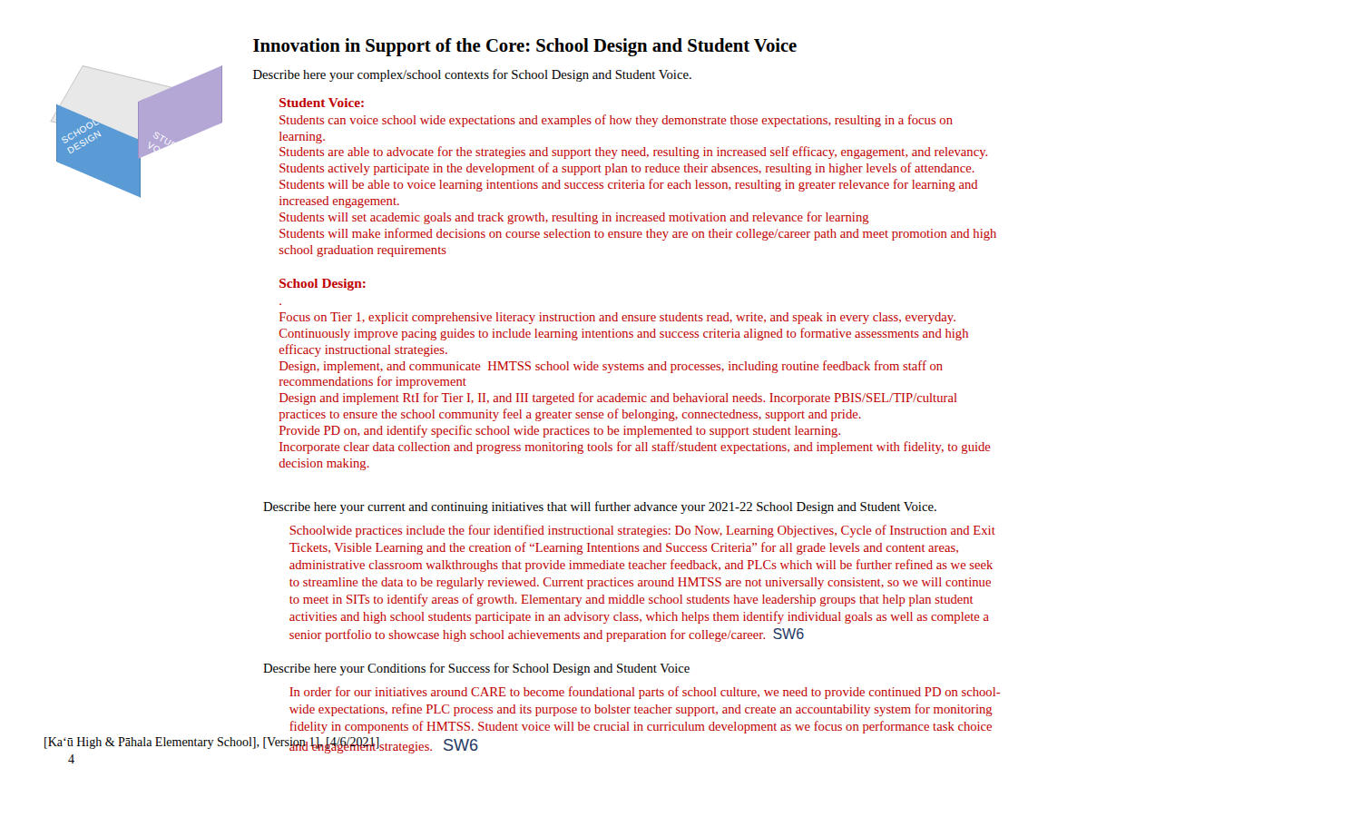SCHOOL
DESIGN STUDENT
VOICE
Innovation in Support of the Core: School Design and Student Voice
Describe here your complex/school contexts for School Design and Student Voice.
Student Voice:
Students can voice school wide expectations and examples of how they demonstrate those expectations, resulting in a focus on learning.
Students are able to advocate for the strategies and support they need, resulting in increased self efficacy, engagement, and relevancy.
Students actively participate in the development of a support plan to reduce their absences, resulting in higher levels of attendance.
Students will be able to voice learning intentions and success criteria for each lesson, resulting in greater relevance for learning and increased engagement.
Students will set academic goals and track growth, resulting in increased motivation and relevance for learning
Students will make informed decisions on course selection to ensure they are on their college/career path and meet promotion and high school graduation requirements
School Design:
.
Focus on Tier 1, explicit comprehensive literacy instruction and ensure students read, write, and speak in every class, everyday. Continuously improve pacing guides to include learning intentions and success criteria aligned to formative assessments and high efficacy instructional strategies.
Design, implement, and communicate HMTSS school wide systems and processes, including routine feedback from staff on recommendations for improvement
Design and implement RtI for Tier I, II, and III targeted for academic and behavioral needs. Incorporate PBIS/SEL/TIP/cultural practices to ensure the school community feel a greater sense of belonging, connectedness, support and pride.
Provide PD on, and identify specific school wide practices to be implemented to support student learning.
Incorporate clear data collection and progress monitoring tools for all staff/student expectations, and implement with fidelity, to guide decision making.
Describe here your current and continuing initiatives that will further advance your 2021-22 School Design and Student Voice.
Schoolwide practices include the four identified instructional strategies: Do Now, Learning Objectives, Cycle of Instruction and Exit Tickets, Visible Learning and the creation of “Learning Intentions and Success Criteria” for all grade levels and content areas, administrative classroom walkthroughs that provide immediate teacher feedback, and PLCs which will be further refined as we seek to streamline the data to be regularly reviewed. Current practices around HMTSS are not universally consistent, so we will continue to meet in SITs to identify areas of growth. Elementary and middle school students have leadership groups that help plan student activities and high school students participate in an advisory class, which helps them identify individual goals as well as complete a senior portfolio to showcase high school achievements and preparation for college/career. SW6
Describe here your Conditions for Success for School Design and Student Voice
In order for our initiatives around CARE to become foundational parts of school culture, we need to provide continued PD on school-wide expectations, refine PLC process and its purpose to bolster teacher support, and create an accountability system for monitoring fidelity in components of HMTSS. Student voice will be crucial in curriculum development as we focus on performance task choice and engagement strategies. SW6
[Ka‘ū High & Pāhala Elementary School], [Version 1], [4/6/2021] 4